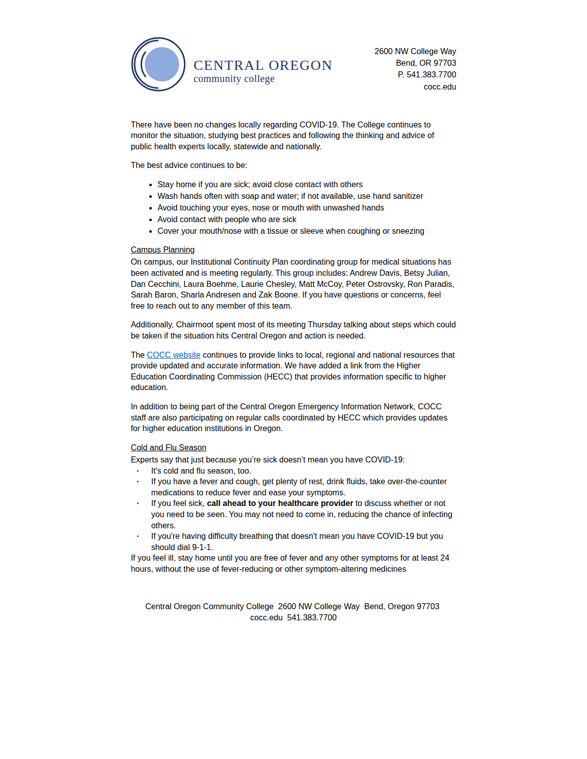CENTRAL OREGON
community college
2600 NW College Way
Bend, OR 97703
P. 541.383.7700
cocc.edu
There have been no changes locally regarding COVID-19. The College continues to monitor the situation, studying best practices and following the thinking and advice of public health experts locally, statewide and nationally.
The best advice continues to be:
Stay home if you are sick; avoid close contact with others
Wash hands often with soap and water; if not available, use hand sanitizer
Avoid touching your eyes, nose or mouth with unwashed hands
Avoid contact with people who are sick
Cover your mouth/nose with a tissue or sleeve when coughing or sneezing
Campus Planning
On campus, our Institutional Continuity Plan coordinating group for medical situations has been activated and is meeting regularly. This group includes: Andrew Davis, Betsy Julian, Dan Cecchini, Laura Boehme, Laurie Chesley, Matt McCoy, Peter Ostrovsky, Ron Paradis, Sarah Baron, Sharla Andresen and Zak Boone. If you have questions or concerns, feel free to reach out to any member of this team.
Additionally, Chairmoot spent most of its meeting Thursday talking about steps which could be taken if the situation hits Central Oregon and action is needed.
The COCC website continues to provide links to local, regional and national resources that provide updated and accurate information. We have added a link from the Higher Education Coordinating Commission (HECC) that provides information specific to higher education.
In addition to being part of the Central Oregon Emergency Information Network, COCC staff are also participating on regular calls coordinated by HECC which provides updates for higher education institutions in Oregon.
Cold and Flu Season
Experts say that just because you’re sick doesn’t mean you have COVID-19:
It's cold and flu season, too.
If you have a fever and cough, get plenty of rest, drink fluids, take over-the-counter medications to reduce fever and ease your symptoms.
If you feel sick, call ahead to your healthcare provider to discuss whether or not you need to be seen. You may not need to come in, reducing the chance of infecting others.
If you're having difficulty breathing that doesn't mean you have COVID-19 but you should dial 9-1-1.
If you feel ill, stay home until you are free of fever and any other symptoms for at least 24 hours, without the use of fever-reducing or other symptom-altering medicines
Central Oregon Community College 2600 NW College Way Bend, Oregon 97703 cocc.edu 541.383.7700